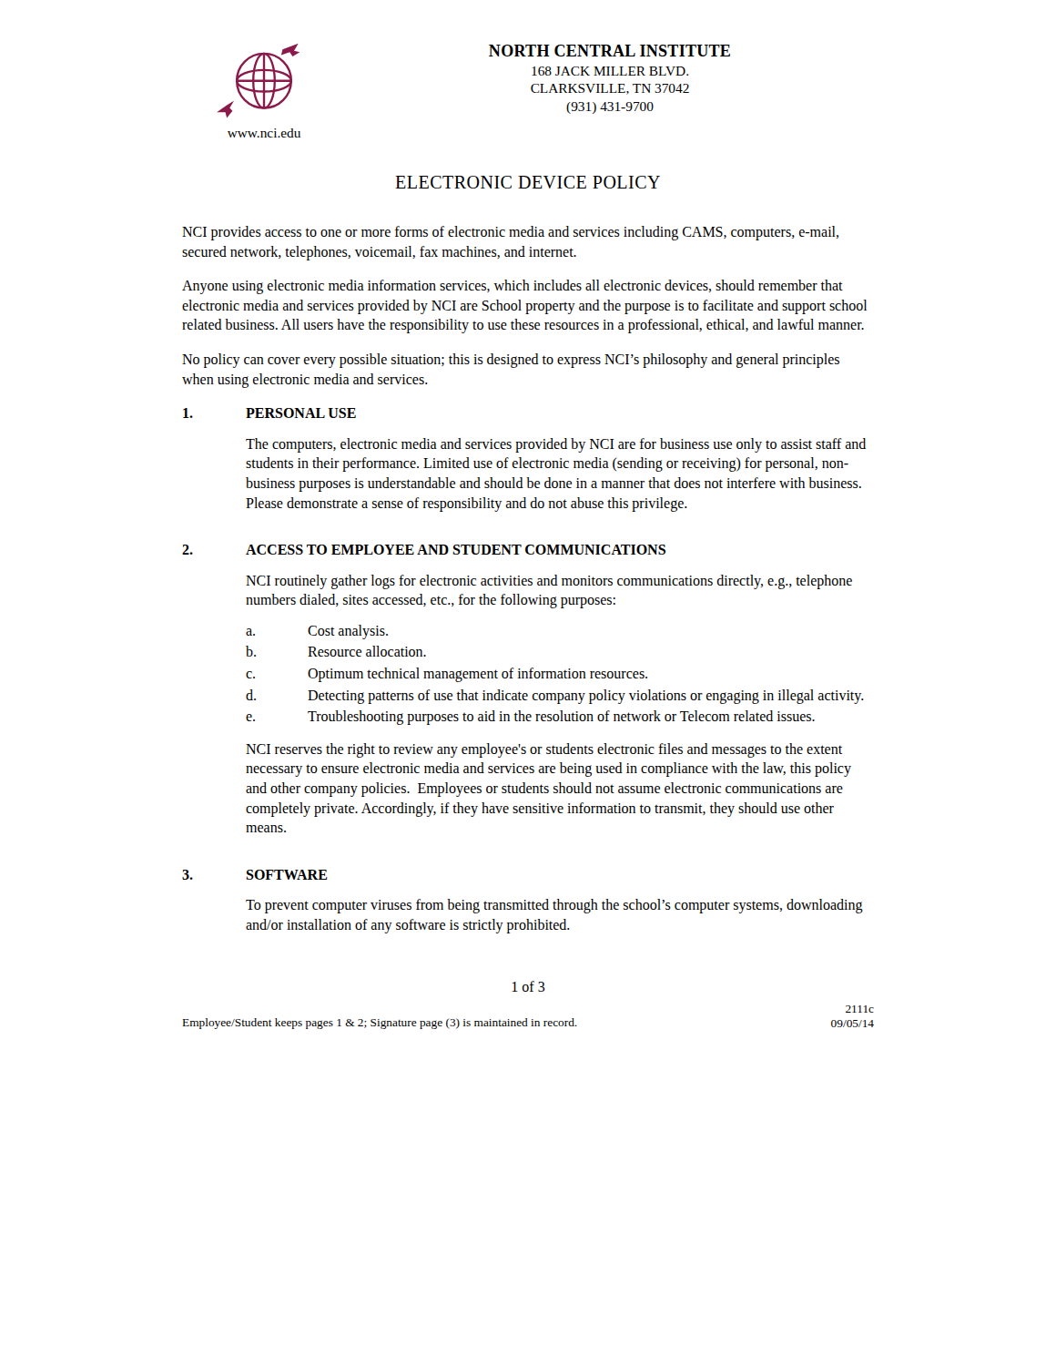www.nci.edu
NORTH CENTRAL INSTITUTE
168 JACK MILLER BLVD.
CLARKSVILLE, TN 37042
(931) 431-9700
ELECTRONIC DEVICE POLICY
NCI provides access to one or more forms of electronic media and services including CAMS, computers, e-mail, secured network, telephones, voicemail, fax machines, and internet.
Anyone using electronic media information services, which includes all electronic devices, should remember that electronic media and services provided by NCI are School property and the purpose is to facilitate and support school related business. All users have the responsibility to use these resources in a professional, ethical, and lawful manner.
No policy can cover every possible situation; this is designed to express NCI’s philosophy and general principles when using electronic media and services.
1.
Personal Use
The computers, electronic media and services provided by NCI are for business use only to assist staff and students in their performance. Limited use of electronic media (sending or receiving) for personal, non-business purposes is understandable and should be done in a manner that does not interfere with business. Please demonstrate a sense of responsibility and do not abuse this privilege.
2.
Access to Employee and Student Communications
NCI routinely gather logs for electronic activities and monitors communications directly, e.g., telephone numbers dialed, sites accessed, etc., for the following purposes:
a. Cost analysis.
b. Resource allocation.
c. Optimum technical management of information resources.
d. Detecting patterns of use that indicate company policy violations or engaging in illegal activity.
e. Troubleshooting purposes to aid in the resolution of network or Telecom related issues.
NCI reserves the right to review any employee's or students electronic files and messages to the extent necessary to ensure electronic media and services are being used in compliance with the law, this policy and other company policies. Employees or students should not assume electronic communications are completely private. Accordingly, if they have sensitive information to transmit, they should use other means.
3.
Software
To prevent computer viruses from being transmitted through the school’s computer systems, downloading and/or installation of any software is strictly prohibited.
1 of 3
Employee/Student keeps pages 1 & 2; Signature page (3) is maintained in record.
2111c
09/05/14